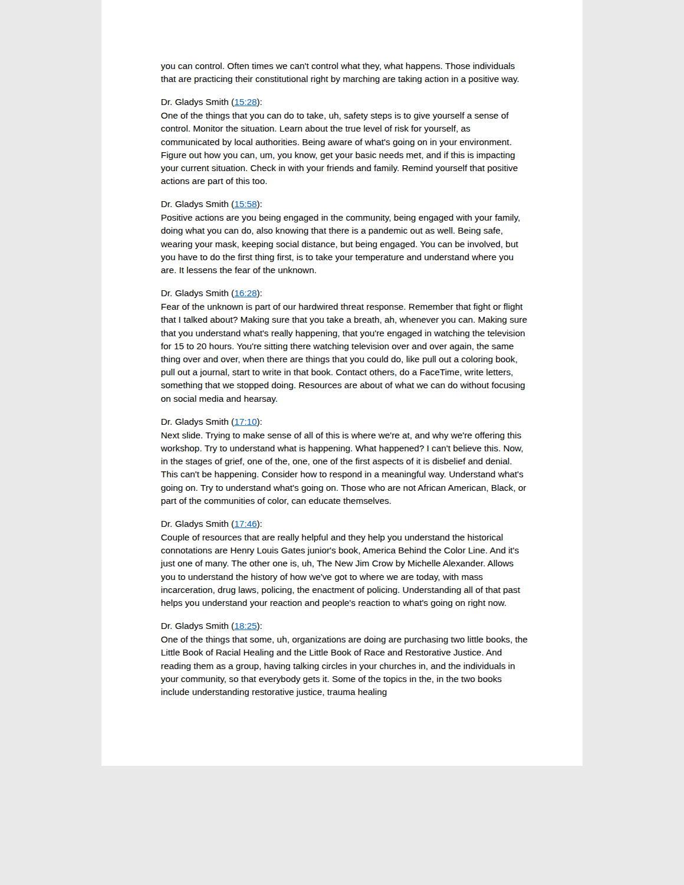you can control. Often times we can't control what they, what happens. Those individuals that are practicing their constitutional right by marching are taking action in a positive way.
Dr. Gladys Smith (15:28):
One of the things that you can do to take, uh, safety steps is to give yourself a sense of control. Monitor the situation. Learn about the true level of risk for yourself, as communicated by local authorities. Being aware of what's going on in your environment. Figure out how you can, um, you know, get your basic needs met, and if this is impacting your current situation. Check in with your friends and family. Remind yourself that positive actions are part of this too.
Dr. Gladys Smith (15:58):
Positive actions are you being engaged in the community, being engaged with your family, doing what you can do, also knowing that there is a pandemic out as well. Being safe, wearing your mask, keeping social distance, but being engaged. You can be involved, but you have to do the first thing first, is to take your temperature and understand where you are. It lessens the fear of the unknown.
Dr. Gladys Smith (16:28):
Fear of the unknown is part of our hardwired threat response. Remember that fight or flight that I talked about? Making sure that you take a breath, ah, whenever you can. Making sure that you understand what's really happening, that you're engaged in watching the television for 15 to 20 hours. You're sitting there watching television over and over again, the same thing over and over, when there are things that you could do, like pull out a coloring book, pull out a journal, start to write in that book. Contact others, do a FaceTime, write letters, something that we stopped doing. Resources are about of what we can do without focusing on social media and hearsay.
Dr. Gladys Smith (17:10):
Next slide. Trying to make sense of all of this is where we're at, and why we're offering this workshop. Try to understand what is happening. What happened? I can't believe this. Now, in the stages of grief, one of the, one, one of the first aspects of it is disbelief and denial. This can't be happening. Consider how to respond in a meaningful way. Understand what's going on. Try to understand what's going on. Those who are not African American, Black, or part of the communities of color, can educate themselves.
Dr. Gladys Smith (17:46):
Couple of resources that are really helpful and they help you understand the historical connotations are Henry Louis Gates junior's book, America Behind the Color Line. And it's just one of many. The other one is, uh, The New Jim Crow by Michelle Alexander. Allows you to understand the history of how we've got to where we are today, with mass incarceration, drug laws, policing, the enactment of policing. Understanding all of that past helps you understand your reaction and people's reaction to what's going on right now.
Dr. Gladys Smith (18:25):
One of the things that some, uh, organizations are doing are purchasing two little books, the Little Book of Racial Healing and the Little Book of Race and Restorative Justice. And reading them as a group, having talking circles in your churches in, and the individuals in your community, so that everybody gets it. Some of the topics in the, in the two books include understanding restorative justice, trauma healing